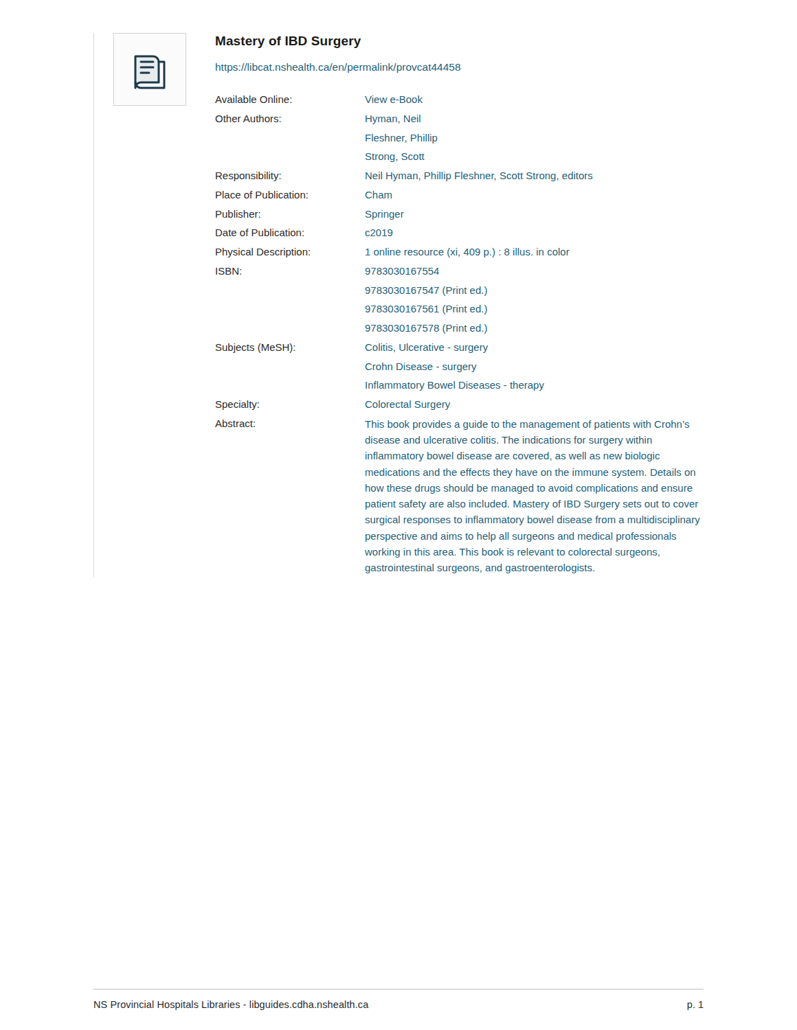Mastery of IBD Surgery
https://libcat.nshealth.ca/en/permalink/provcat44458
Available Online:
View e-Book
Other Authors:
Hyman, Neil Fleshner, Phillip Strong, Scott
Responsibility:
Neil Hyman, Phillip Fleshner, Scott Strong, editors
Place of Publication:
Cham
Publisher:
Springer
Date of Publication:
c2019
Physical Description:
1 online resource (xi, 409 p.) : 8 illus. in color
ISBN:
9783030167554 9783030167547 (Print ed.) 9783030167561 (Print ed.) 9783030167578 (Print ed.)
Subjects (MeSH):
Colitis, Ulcerative - surgery Crohn Disease - surgery Inflammatory Bowel Diseases - therapy
Specialty:
Colorectal Surgery
Abstract:
This book provides a guide to the management of patients with Crohn’s disease and ulcerative colitis. The indications for surgery within inflammatory bowel disease are covered, as well as new biologic medications and the effects they have on the immune system. Details on how these drugs should be managed to avoid complications and ensure patient safety are also included. Mastery of IBD Surgery sets out to cover surgical responses to inflammatory bowel disease from a multidisciplinary perspective and aims to help all surgeons and medical professionals working in this area. This book is relevant to colorectal surgeons, gastrointestinal surgeons, and gastroenterologists.
NS Provincial Hospitals Libraries - libguides.cdha.nshealth.ca
p. 1